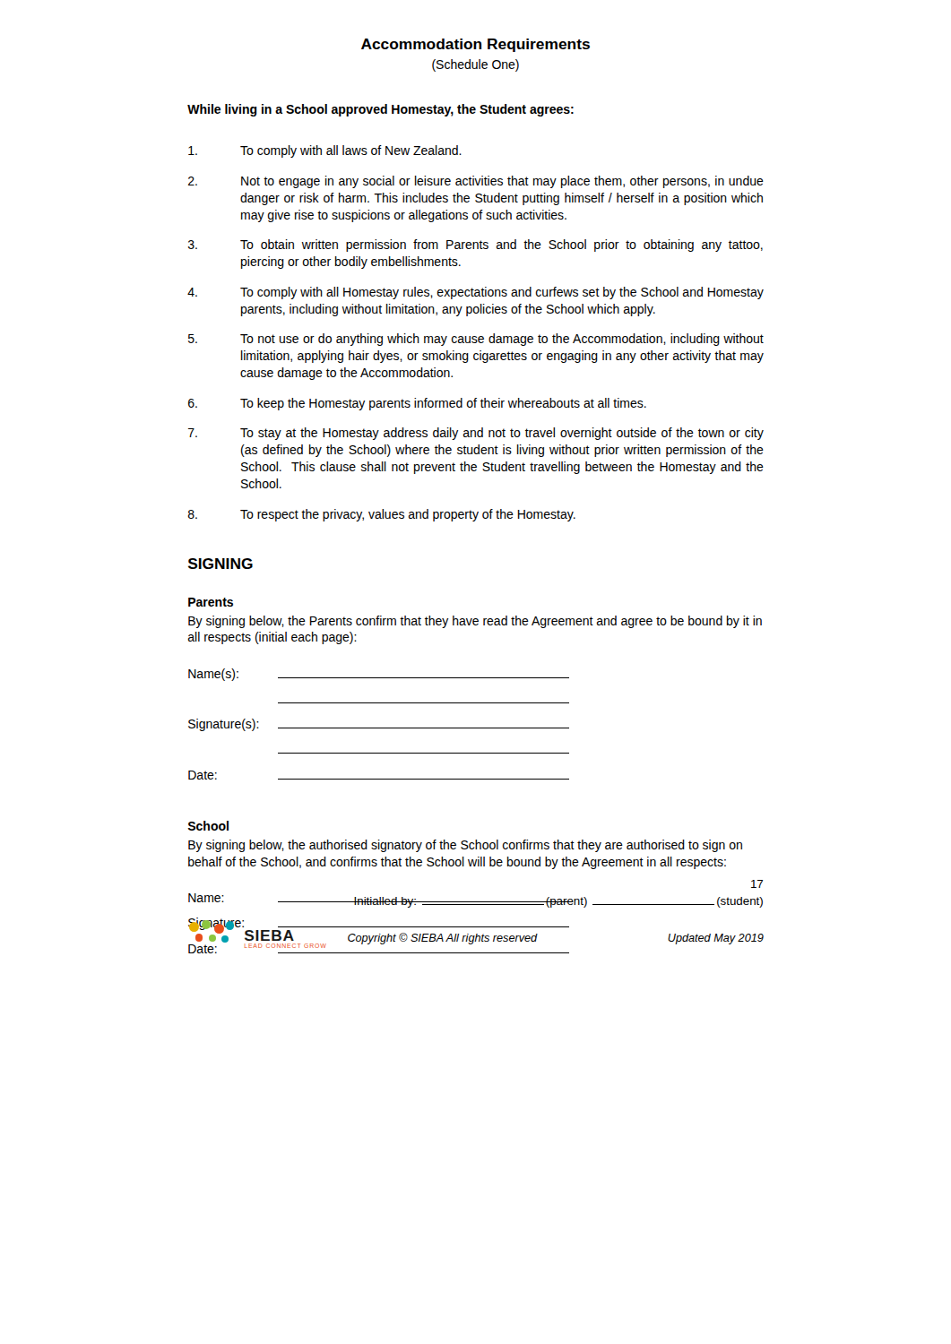Accommodation Requirements
(Schedule One)
While living in a School approved Homestay, the Student agrees:
To comply with all laws of New Zealand.
Not to engage in any social or leisure activities that may place them, other persons, in undue danger or risk of harm. This includes the Student putting himself / herself in a position which may give rise to suspicions or allegations of such activities.
To obtain written permission from Parents and the School prior to obtaining any tattoo, piercing or other bodily embellishments.
To comply with all Homestay rules, expectations and curfews set by the School and Homestay parents, including without limitation, any policies of the School which apply.
To not use or do anything which may cause damage to the Accommodation, including without limitation, applying hair dyes, or smoking cigarettes or engaging in any other activity that may cause damage to the Accommodation.
To keep the Homestay parents informed of their whereabouts at all times.
To stay at the Homestay address daily and not to travel overnight outside of the town or city (as defined by the School) where the student is living without prior written permission of the School. This clause shall not prevent the Student travelling between the Homestay and the School.
To respect the privacy, values and property of the Homestay.
SIGNING
Parents
By signing below, the Parents confirm that they have read the Agreement and agree to be bound by it in all respects (initial each page):
| Name(s): | |
| Signature(s): | |
| Date: | |
School
By signing below, the authorised signatory of the School confirms that they are authorised to sign on behalf of the School, and confirms that the School will be bound by the Agreement in all respects:
| Name: | |
| Signature: | |
| Date: | |
17
Initialled by: (parent) (student)
SIEBA LEAD CONNECT GROW
Copyright © SIEBA All rights reserved
Updated May 2019